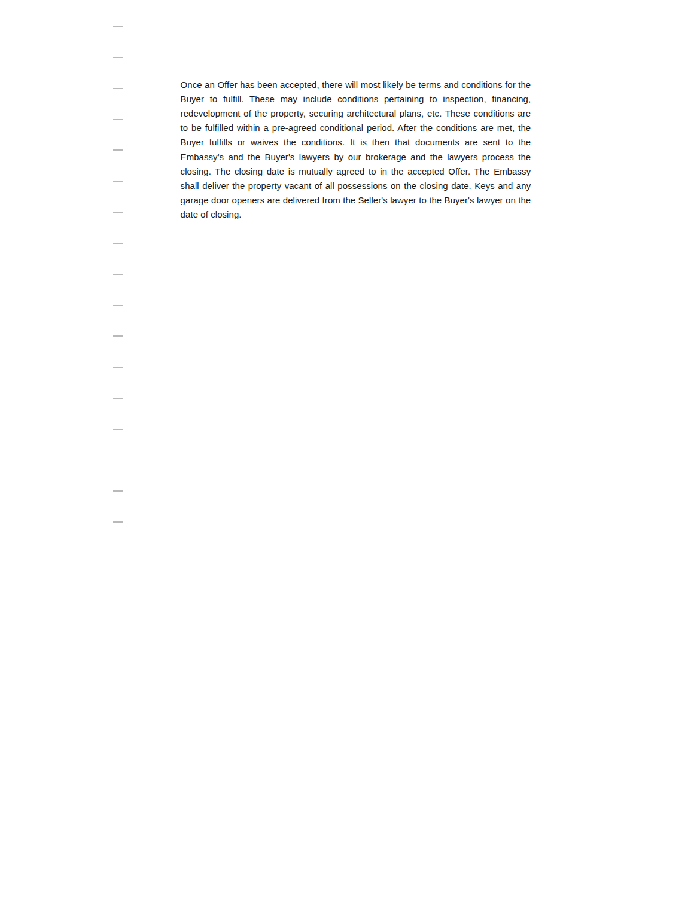Once an Offer has been accepted, there will most likely be terms and conditions for the Buyer to fulfill. These may include conditions pertaining to inspection, financing, redevelopment of the property, securing architectural plans, etc. These conditions are to be fulfilled within a pre-agreed conditional period. After the conditions are met, the Buyer fulfills or waives the conditions. It is then that documents are sent to the Embassy's and the Buyer's lawyers by our brokerage and the lawyers process the closing. The closing date is mutually agreed to in the accepted Offer. The Embassy shall deliver the property vacant of all possessions on the closing date. Keys and any garage door openers are delivered from the Seller's lawyer to the Buyer's lawyer on the date of closing.